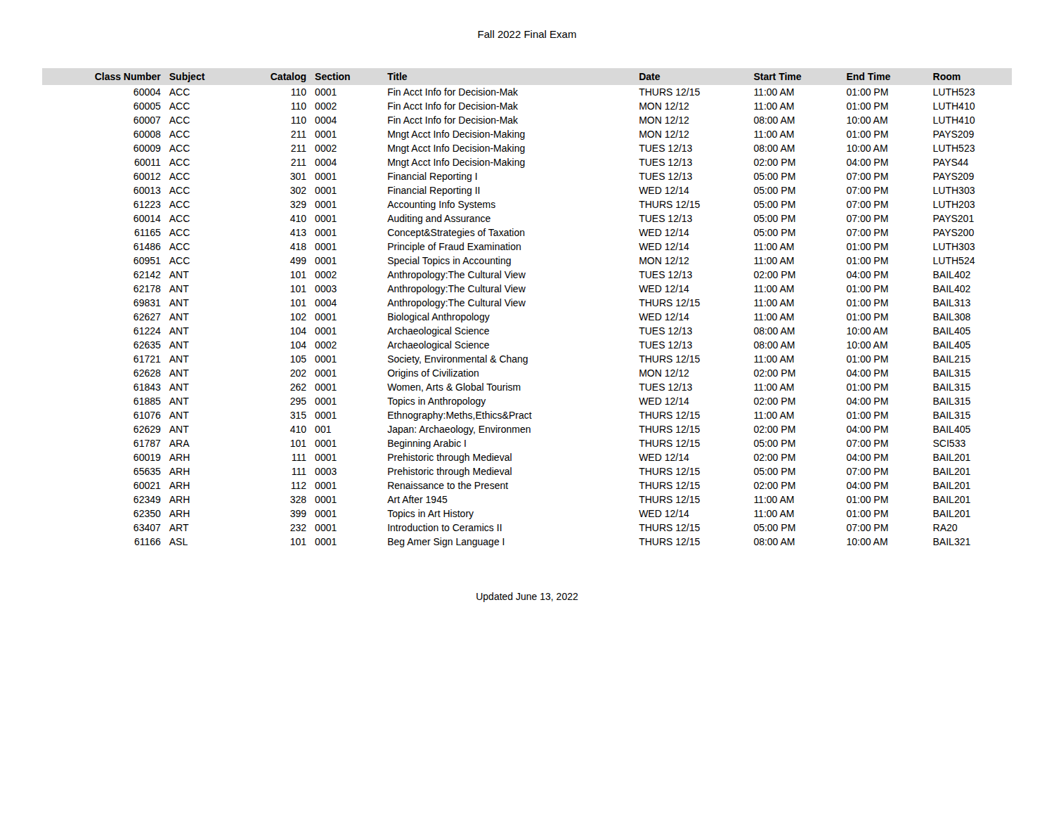Fall 2022 Final Exam
| Class Number | Subject | Catalog | Section | Title | Date | Start Time | End Time | Room |
| --- | --- | --- | --- | --- | --- | --- | --- | --- |
| 60004 | ACC | 110 | 0001 | Fin Acct Info for Decision-Mak | THURS 12/15 | 11:00 AM | 01:00 PM | LUTH523 |
| 60005 | ACC | 110 | 0002 | Fin Acct Info for Decision-Mak | MON 12/12 | 11:00 AM | 01:00 PM | LUTH410 |
| 60007 | ACC | 110 | 0004 | Fin Acct Info for Decision-Mak | MON 12/12 | 08:00 AM | 10:00 AM | LUTH410 |
| 60008 | ACC | 211 | 0001 | Mngt Acct Info Decision-Making | MON 12/12 | 11:00 AM | 01:00 PM | PAYS209 |
| 60009 | ACC | 211 | 0002 | Mngt Acct Info Decision-Making | TUES 12/13 | 08:00 AM | 10:00 AM | LUTH523 |
| 60011 | ACC | 211 | 0004 | Mngt Acct Info Decision-Making | TUES 12/13 | 02:00 PM | 04:00 PM | PAYS44 |
| 60012 | ACC | 301 | 0001 | Financial Reporting I | TUES 12/13 | 05:00 PM | 07:00 PM | PAYS209 |
| 60013 | ACC | 302 | 0001 | Financial Reporting II | WED 12/14 | 05:00 PM | 07:00 PM | LUTH303 |
| 61223 | ACC | 329 | 0001 | Accounting Info Systems | THURS 12/15 | 05:00 PM | 07:00 PM | LUTH203 |
| 60014 | ACC | 410 | 0001 | Auditing and Assurance | TUES 12/13 | 05:00 PM | 07:00 PM | PAYS201 |
| 61165 | ACC | 413 | 0001 | Concept&Strategies of Taxation | WED 12/14 | 05:00 PM | 07:00 PM | PAYS200 |
| 61486 | ACC | 418 | 0001 | Principle of Fraud Examination | WED 12/14 | 11:00 AM | 01:00 PM | LUTH303 |
| 60951 | ACC | 499 | 0001 | Special Topics in Accounting | MON 12/12 | 11:00 AM | 01:00 PM | LUTH524 |
| 62142 | ANT | 101 | 0002 | Anthropology:The Cultural View | TUES 12/13 | 02:00 PM | 04:00 PM | BAIL402 |
| 62178 | ANT | 101 | 0003 | Anthropology:The Cultural View | WED 12/14 | 11:00 AM | 01:00 PM | BAIL402 |
| 69831 | ANT | 101 | 0004 | Anthropology:The Cultural View | THURS 12/15 | 11:00 AM | 01:00 PM | BAIL313 |
| 62627 | ANT | 102 | 0001 | Biological Anthropology | WED 12/14 | 11:00 AM | 01:00 PM | BAIL308 |
| 61224 | ANT | 104 | 0001 | Archaeological Science | TUES 12/13 | 08:00 AM | 10:00 AM | BAIL405 |
| 62635 | ANT | 104 | 0002 | Archaeological Science | TUES 12/13 | 08:00 AM | 10:00 AM | BAIL405 |
| 61721 | ANT | 105 | 0001 | Society, Environmental & Chang | THURS 12/15 | 11:00 AM | 01:00 PM | BAIL215 |
| 62628 | ANT | 202 | 0001 | Origins of Civilization | MON 12/12 | 02:00 PM | 04:00 PM | BAIL315 |
| 61843 | ANT | 262 | 0001 | Women, Arts & Global Tourism | TUES 12/13 | 11:00 AM | 01:00 PM | BAIL315 |
| 61885 | ANT | 295 | 0001 | Topics in Anthropology | WED 12/14 | 02:00 PM | 04:00 PM | BAIL315 |
| 61076 | ANT | 315 | 0001 | Ethnography:Meths,Ethics&Pract | THURS 12/15 | 11:00 AM | 01:00 PM | BAIL315 |
| 62629 | ANT | 410 | 001 | Japan: Archaeology, Environmen | THURS 12/15 | 02:00 PM | 04:00 PM | BAIL405 |
| 61787 | ARA | 101 | 0001 | Beginning Arabic I | THURS 12/15 | 05:00 PM | 07:00 PM | SCI533 |
| 60019 | ARH | 111 | 0001 | Prehistoric through Medieval | WED 12/14 | 02:00 PM | 04:00 PM | BAIL201 |
| 65635 | ARH | 111 | 0003 | Prehistoric through Medieval | THURS 12/15 | 05:00 PM | 07:00 PM | BAIL201 |
| 60021 | ARH | 112 | 0001 | Renaissance to the Present | THURS 12/15 | 02:00 PM | 04:00 PM | BAIL201 |
| 62349 | ARH | 328 | 0001 | Art After 1945 | THURS 12/15 | 11:00 AM | 01:00 PM | BAIL201 |
| 62350 | ARH | 399 | 0001 | Topics in Art History | WED 12/14 | 11:00 AM | 01:00 PM | BAIL201 |
| 63407 | ART | 232 | 0001 | Introduction to Ceramics II | THURS 12/15 | 05:00 PM | 07:00 PM | RA20 |
| 61166 | ASL | 101 | 0001 | Beg Amer Sign Language I | THURS 12/15 | 08:00 AM | 10:00 AM | BAIL321 |
Updated June 13, 2022